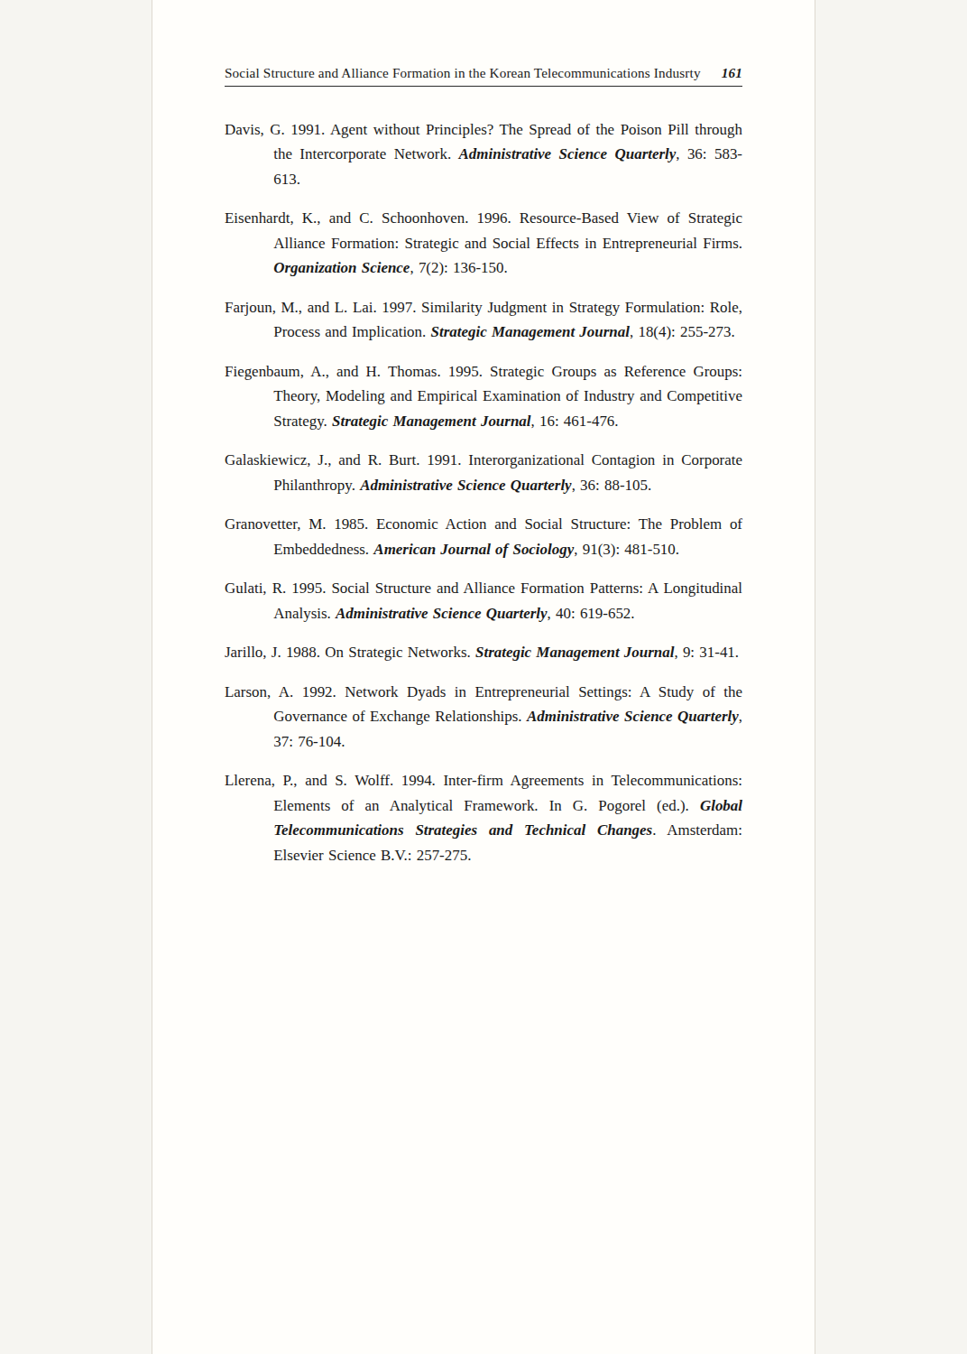Social Structure and Alliance Formation in the Korean Telecommunications Indusrty 161
Davis, G. 1991. Agent without Principles? The Spread of the Poison Pill through the Intercorporate Network. Administrative Science Quarterly, 36: 583-613.
Eisenhardt, K., and C. Schoonhoven. 1996. Resource-Based View of Strategic Alliance Formation: Strategic and Social Effects in Entrepreneurial Firms. Organization Science, 7(2): 136-150.
Farjoun, M., and L. Lai. 1997. Similarity Judgment in Strategy Formulation: Role, Process and Implication. Strategic Management Journal, 18(4): 255-273.
Fiegenbaum, A., and H. Thomas. 1995. Strategic Groups as Reference Groups: Theory, Modeling and Empirical Examination of Industry and Competitive Strategy. Strategic Management Journal, 16: 461-476.
Galaskiewicz, J., and R. Burt. 1991. Interorganizational Contagion in Corporate Philanthropy. Administrative Science Quarterly, 36: 88-105.
Granovetter, M. 1985. Economic Action and Social Structure: The Problem of Embeddedness. American Journal of Sociology, 91(3): 481-510.
Gulati, R. 1995. Social Structure and Alliance Formation Patterns: A Longitudinal Analysis. Administrative Science Quarterly, 40: 619-652.
Jarillo, J. 1988. On Strategic Networks. Strategic Management Journal, 9: 31-41.
Larson, A. 1992. Network Dyads in Entrepreneurial Settings: A Study of the Governance of Exchange Relationships. Administrative Science Quarterly, 37: 76-104.
Llerena, P., and S. Wolff. 1994. Inter-firm Agreements in Telecommunications: Elements of an Analytical Framework. In G. Pogorel (ed.). Global Telecommunications Strategies and Technical Changes. Amsterdam: Elsevier Science B.V.: 257-275.